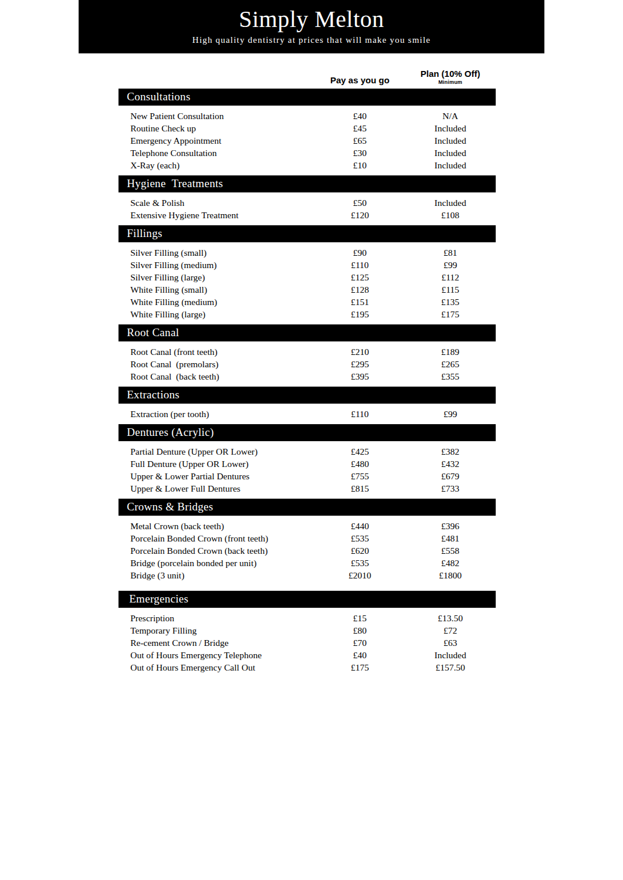Simply Melton
High quality dentistry at prices that will make you smile
| | Pay as you go | Plan (10% Off) Minimum |
| --- | --- | --- |
| Consultations |
| New Patient Consultation | £40 | N/A |
| Routine Check up | £45 | Included |
| Emergency Appointment | £65 | Included |
| Telephone Consultation | £30 | Included |
| X-Ray (each) | £10 | Included |
| Hygiene Treatments |
| Scale & Polish | £50 | Included |
| Extensive Hygiene Treatment | £120 | £108 |
| Fillings |
| Silver Filling (small) | £90 | £81 |
| Silver Filling (medium) | £110 | £99 |
| Silver Filling (large) | £125 | £112 |
| White Filling (small) | £128 | £115 |
| White Filling (medium) | £151 | £135 |
| White Filling (large) | £195 | £175 |
| Root Canal |
| Root Canal (front teeth) | £210 | £189 |
| Root Canal (premolars) | £295 | £265 |
| Root Canal (back teeth) | £395 | £355 |
| Extractions |
| Extraction (per tooth) | £110 | £99 |
| Dentures (Acrylic) |
| Partial Denture (Upper OR Lower) | £425 | £382 |
| Full Denture (Upper OR Lower) | £480 | £432 |
| Upper & Lower Partial Dentures | £755 | £679 |
| Upper & Lower Full Dentures | £815 | £733 |
| Crowns & Bridges |
| Metal Crown (back teeth) | £440 | £396 |
| Porcelain Bonded Crown (front teeth) | £535 | £481 |
| Porcelain Bonded Crown (back teeth) | £620 | £558 |
| Bridge (porcelain bonded per unit) | £535 | £482 |
| Bridge (3 unit) | £2010 | £1800 |
| Emergencies |
| Prescription | £15 | £13.50 |
| Temporary Filling | £80 | £72 |
| Re-cement Crown / Bridge | £70 | £63 |
| Out of Hours Emergency Telephone | £40 | Included |
| Out of Hours Emergency Call Out | £175 | £157.50 |